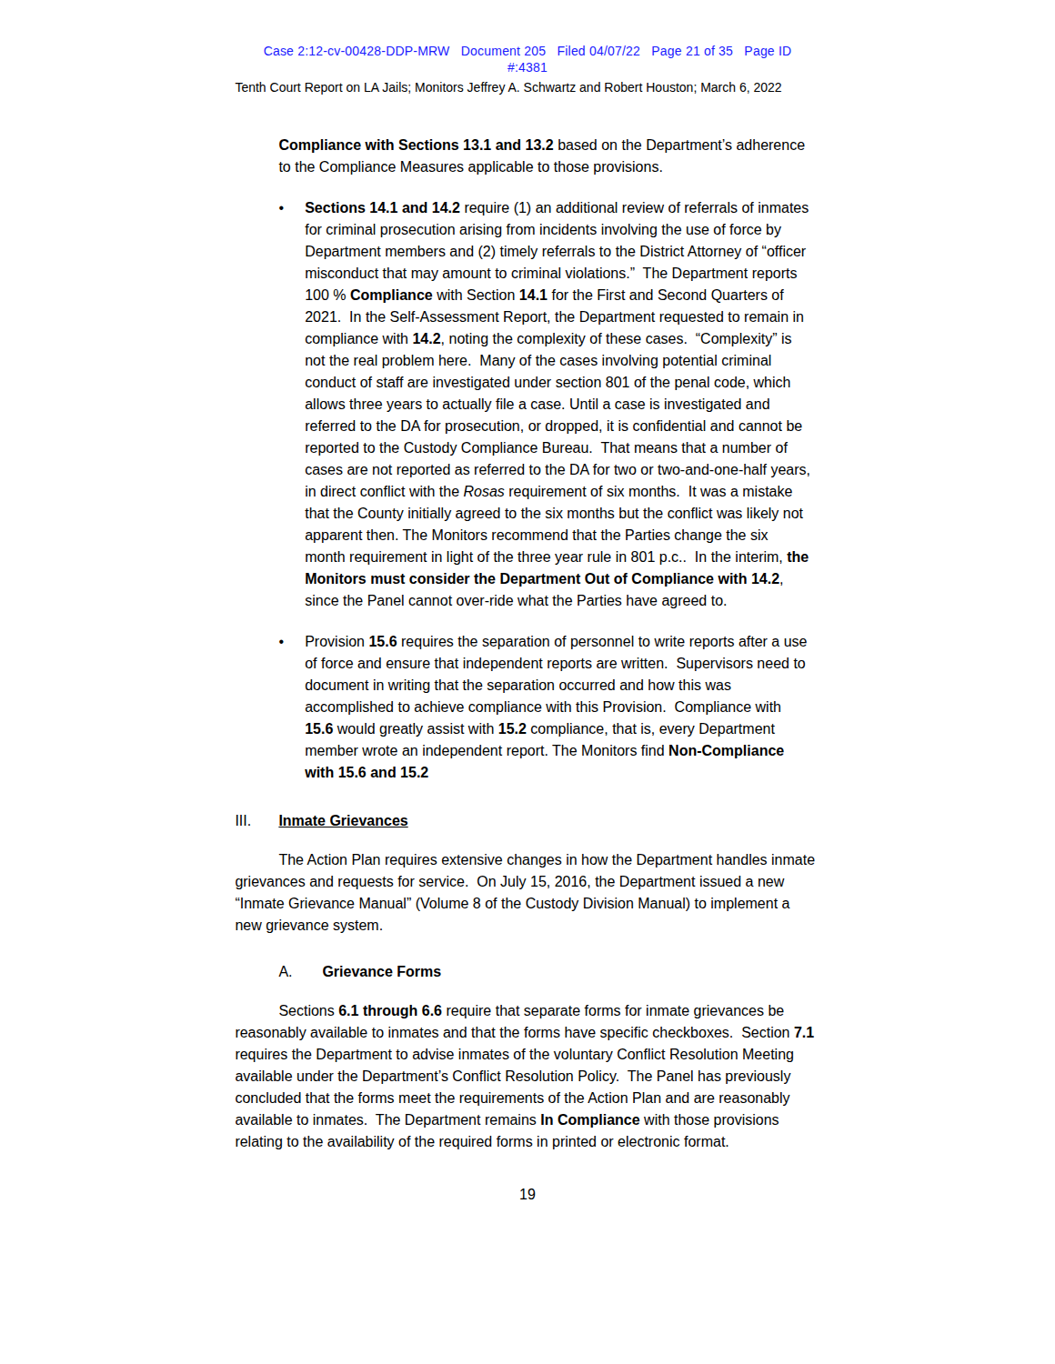Case 2:12-cv-00428-DDP-MRW Document 205 Filed 04/07/22 Page 21 of 35 Page ID
#:4381
Tenth Court Report on LA Jails; Monitors Jeffrey A. Schwartz and Robert Houston; March 6, 2022
Compliance with Sections 13.1 and 13.2 based on the Department’s adherence to the Compliance Measures applicable to those provisions.
Sections 14.1 and 14.2 require (1) an additional review of referrals of inmates for criminal prosecution arising from incidents involving the use of force by Department members and (2) timely referrals to the District Attorney of “officer misconduct that may amount to criminal violations.” The Department reports 100 % Compliance with Section 14.1 for the First and Second Quarters of 2021. In the Self-Assessment Report, the Department requested to remain in compliance with 14.2, noting the complexity of these cases. “Complexity” is not the real problem here. Many of the cases involving potential criminal conduct of staff are investigated under section 801 of the penal code, which allows three years to actually file a case. Until a case is investigated and referred to the DA for prosecution, or dropped, it is confidential and cannot be reported to the Custody Compliance Bureau. That means that a number of cases are not reported as referred to the DA for two or two-and-one-half years, in direct conflict with the Rosas requirement of six months. It was a mistake that the County initially agreed to the six months but the conflict was likely not apparent then. The Monitors recommend that the Parties change the six month requirement in light of the three year rule in 801 p.c.. In the interim, the Monitors must consider the Department Out of Compliance with 14.2, since the Panel cannot over-ride what the Parties have agreed to.
Provision 15.6 requires the separation of personnel to write reports after a use of force and ensure that independent reports are written. Supervisors need to document in writing that the separation occurred and how this was accomplished to achieve compliance with this Provision. Compliance with 15.6 would greatly assist with 15.2 compliance, that is, every Department member wrote an independent report. The Monitors find Non-Compliance with 15.6 and 15.2
III. Inmate Grievances
The Action Plan requires extensive changes in how the Department handles inmate grievances and requests for service. On July 15, 2016, the Department issued a new “Inmate Grievance Manual” (Volume 8 of the Custody Division Manual) to implement a new grievance system.
A. Grievance Forms
Sections 6.1 through 6.6 require that separate forms for inmate grievances be reasonably available to inmates and that the forms have specific checkboxes. Section 7.1 requires the Department to advise inmates of the voluntary Conflict Resolution Meeting available under the Department’s Conflict Resolution Policy. The Panel has previously concluded that the forms meet the requirements of the Action Plan and are reasonably available to inmates. The Department remains In Compliance with those provisions relating to the availability of the required forms in printed or electronic format.
19